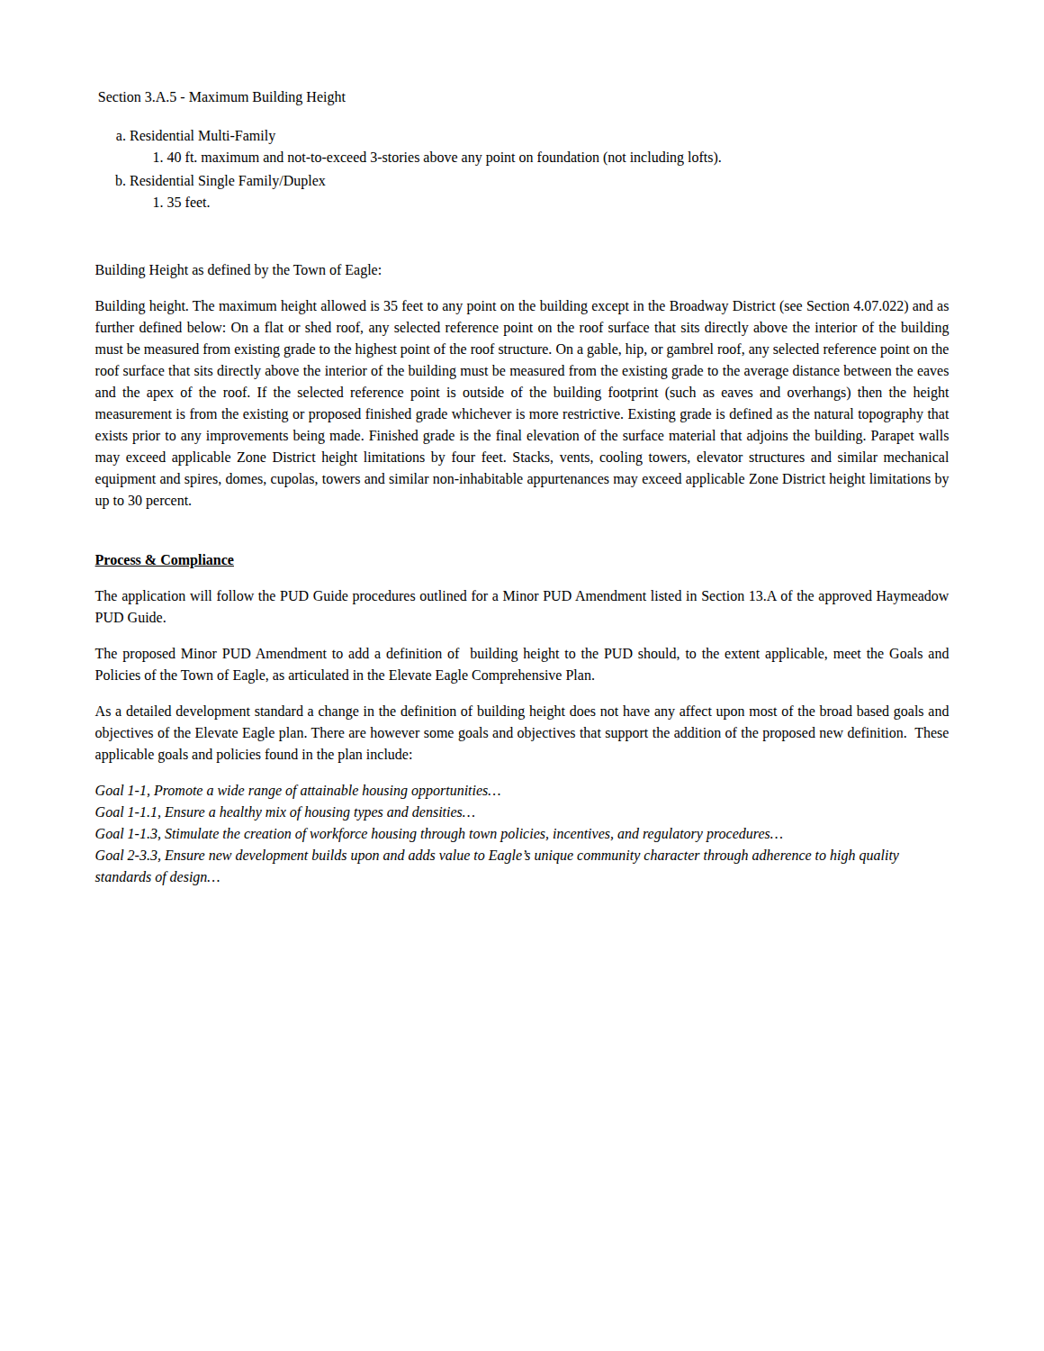Section 3.A.5 - Maximum Building Height
Residential Multi-Family
40 ft. maximum and not-to-exceed 3-stories above any point on foundation (not including lofts).
Residential Single Family/Duplex
35 feet.
Building Height as defined by the Town of Eagle:
Building height. The maximum height allowed is 35 feet to any point on the building except in the Broadway District (see Section 4.07.022) and as further defined below: On a flat or shed roof, any selected reference point on the roof surface that sits directly above the interior of the building must be measured from existing grade to the highest point of the roof structure. On a gable, hip, or gambrel roof, any selected reference point on the roof surface that sits directly above the interior of the building must be measured from the existing grade to the average distance between the eaves and the apex of the roof. If the selected reference point is outside of the building footprint (such as eaves and overhangs) then the height measurement is from the existing or proposed finished grade whichever is more restrictive. Existing grade is defined as the natural topography that exists prior to any improvements being made. Finished grade is the final elevation of the surface material that adjoins the building. Parapet walls may exceed applicable Zone District height limitations by four feet. Stacks, vents, cooling towers, elevator structures and similar mechanical equipment and spires, domes, cupolas, towers and similar non-inhabitable appurtenances may exceed applicable Zone District height limitations by up to 30 percent.
Process & Compliance
The application will follow the PUD Guide procedures outlined for a Minor PUD Amendment listed in Section 13.A of the approved Haymeadow PUD Guide.
The proposed Minor PUD Amendment to add a definition of building height to the PUD should, to the extent applicable, meet the Goals and Policies of the Town of Eagle, as articulated in the Elevate Eagle Comprehensive Plan.
As a detailed development standard a change in the definition of building height does not have any affect upon most of the broad based goals and objectives of the Elevate Eagle plan. There are however some goals and objectives that support the addition of the proposed new definition. These applicable goals and policies found in the plan include:
Goal 1-1, Promote a wide range of attainable housing opportunities…
Goal 1-1.1, Ensure a healthy mix of housing types and densities…
Goal 1-1.3, Stimulate the creation of workforce housing through town policies, incentives, and regulatory procedures…
Goal 2-3.3, Ensure new development builds upon and adds value to Eagle’s unique community character through adherence to high quality standards of design…